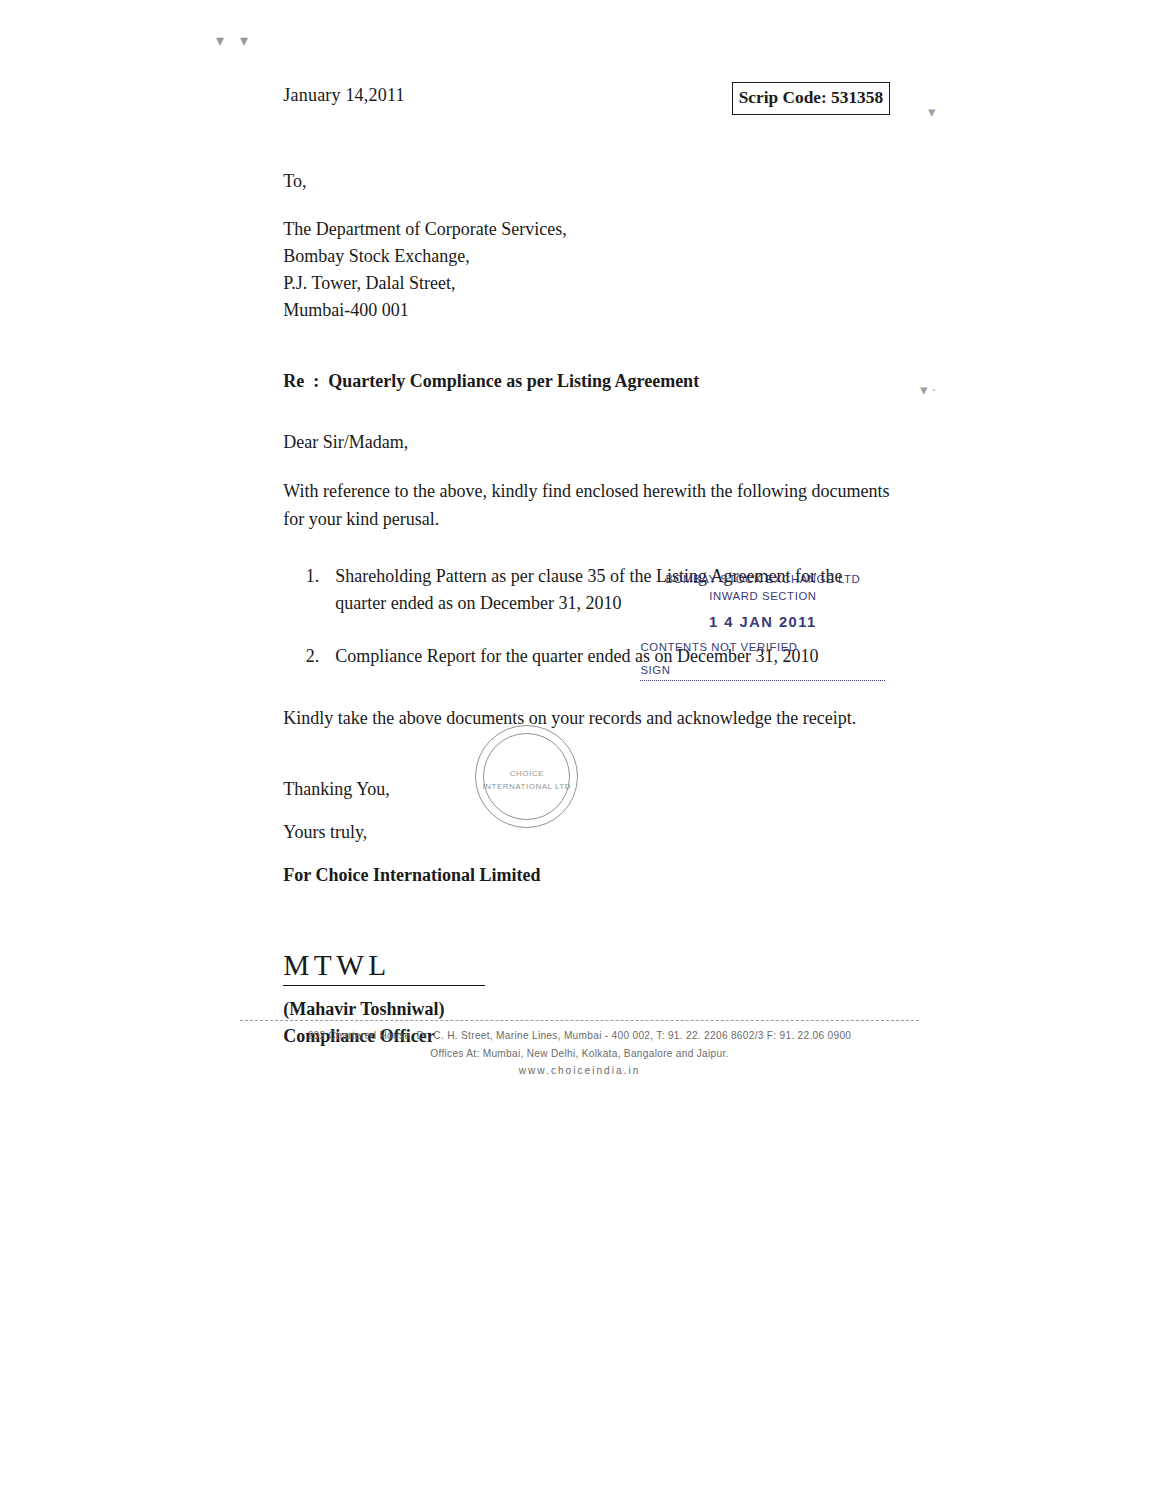▾ ▾
▾
▾ ·
January 14,2011
Scrip Code: 531358
To,
The Department of Corporate Services,
Bombay Stock Exchange,
P.J. Tower, Dalal Street,
Mumbai-400 001
Re : Quarterly Compliance as per Listing Agreement
Dear Sir/Madam,
With reference to the above, kindly find enclosed herewith the following documents for your kind perusal.
Shareholding Pattern as per clause 35 of the Listing Agreement for the quarter ended as on December 31, 2010
Compliance Report for the quarter ended as on December 31, 2010
Kindly take the above documents on your records and acknowledge the receipt.
Thanking You,
Yours truly,
For Choice International Limited
M T W L
(Mahavir Toshniwal)
Compliance Officer
Bombay Stock Exchange Ltd
Inward Section
1 4 JAN 2011
Contents Not Verified
Sign
CHOICE INTERNATIONAL LTD
202 Chartered House, Dr. C. H. Street, Marine Lines, Mumbai - 400 002, T: 91. 22. 2206 8602/3 F: 91. 22.06 0900
Offices At: Mumbai, New Delhi, Kolkata, Bangalore and Jaipur.
www.choiceindia.in